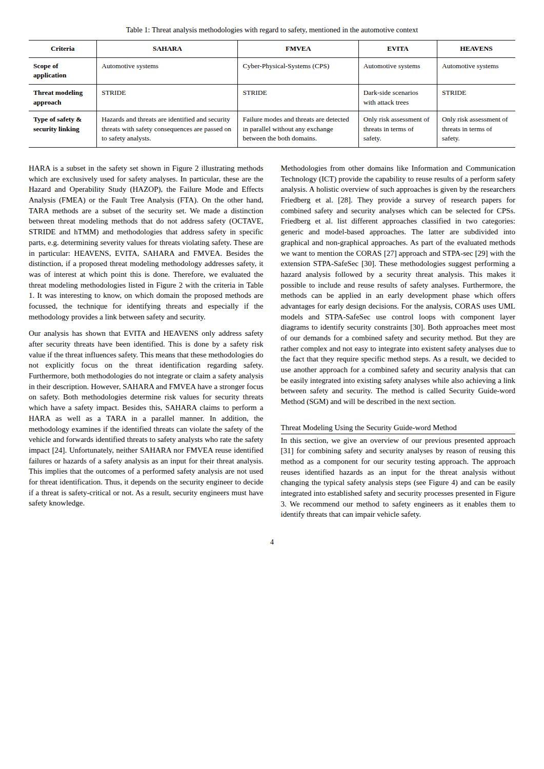Table 1: Threat analysis methodologies with regard to safety, mentioned in the automotive context
| Criteria | SAHARA | FMVEA | EVITA | HEAVENS |
| --- | --- | --- | --- | --- |
| Scope of application | Automotive systems | Cyber-Physical-Systems (CPS) | Automotive systems | Automotive systems |
| Threat modeling approach | STRIDE | STRIDE | Dark-side scenarios with attack trees | STRIDE |
| Type of safety & security linking | Hazards and threats are identified and security threats with safety consequences are passed on to safety analysts. | Failure modes and threats are detected in parallel without any exchange between the both domains. | Only risk assessment of threats in terms of safety. | Only risk assessment of threats in terms of safety. |
HARA is a subset in the safety set shown in Figure 2 illustrating methods which are exclusively used for safety analyses. In particular, these are the Hazard and Operability Study (HAZOP), the Failure Mode and Effects Analysis (FMEA) or the Fault Tree Analysis (FTA). On the other hand, TARA methods are a subset of the security set. We made a distinction between threat modeling methods that do not address safety (OCTAVE, STRIDE and hTMM) and methodologies that address safety in specific parts, e.g. determining severity values for threats violating safety. These are in particular: HEAVENS, EVITA, SAHARA and FMVEA. Besides the distinction, if a proposed threat modeling methodology addresses safety, it was of interest at which point this is done. Therefore, we evaluated the threat modeling methodologies listed in Figure 2 with the criteria in Table 1. It was interesting to know, on which domain the proposed methods are focussed, the technique for identifying threats and especially if the methodology provides a link between safety and security.
Our analysis has shown that EVITA and HEAVENS only address safety after security threats have been identified. This is done by a safety risk value if the threat influences safety. This means that these methodologies do not explicitly focus on the threat identification regarding safety. Furthermore, both methodologies do not integrate or claim a safety analysis in their description. However, SAHARA and FMVEA have a stronger focus on safety. Both methodologies determine risk values for security threats which have a safety impact. Besides this, SAHARA claims to perform a HARA as well as a TARA in a parallel manner. In addition, the methodology examines if the identified threats can violate the safety of the vehicle and forwards identified threats to safety analysts who rate the safety impact [24]. Unfortunately, neither SAHARA nor FMVEA reuse identified failures or hazards of a safety analysis as an input for their threat analysis. This implies that the outcomes of a performed safety analysis are not used for threat identification. Thus, it depends on the security engineer to decide if a threat is safety-critical or not. As a result, security engineers must have safety knowledge.
Methodologies from other domains like Information and Communication Technology (ICT) provide the capability to reuse results of a perform safety analysis. A holistic overview of such approaches is given by the researchers Friedberg et al. [28]. They provide a survey of research papers for combined safety and security analyses which can be selected for CPSs. Friedberg et al. list different approaches classified in two categories: generic and model-based approaches. The latter are subdivided into graphical and non-graphical approaches. As part of the evaluated methods we want to mention the CORAS [27] approach and STPA-sec [29] with the extension STPA-SafeSec [30]. These methodologies suggest performing a hazard analysis followed by a security threat analysis. This makes it possible to include and reuse results of safety analyses. Furthermore, the methods can be applied in an early development phase which offers advantages for early design decisions. For the analysis, CORAS uses UML models and STPA-SafeSec use control loops with component layer diagrams to identify security constraints [30]. Both approaches meet most of our demands for a combined safety and security method. But they are rather complex and not easy to integrate into existent safety analyses due to the fact that they require specific method steps. As a result, we decided to use another approach for a combined safety and security analysis that can be easily integrated into existing safety analyses while also achieving a link between safety and security. The method is called Security Guide-word Method (SGM) and will be described in the next section.
Threat Modeling Using the Security Guide-word Method
In this section, we give an overview of our previous presented approach [31] for combining safety and security analyses by reason of reusing this method as a component for our security testing approach. The approach reuses identified hazards as an input for the threat analysis without changing the typical safety analysis steps (see Figure 4) and can be easily integrated into established safety and security processes presented in Figure 3. We recommend our method to safety engineers as it enables them to identify threats that can impair vehicle safety.
4